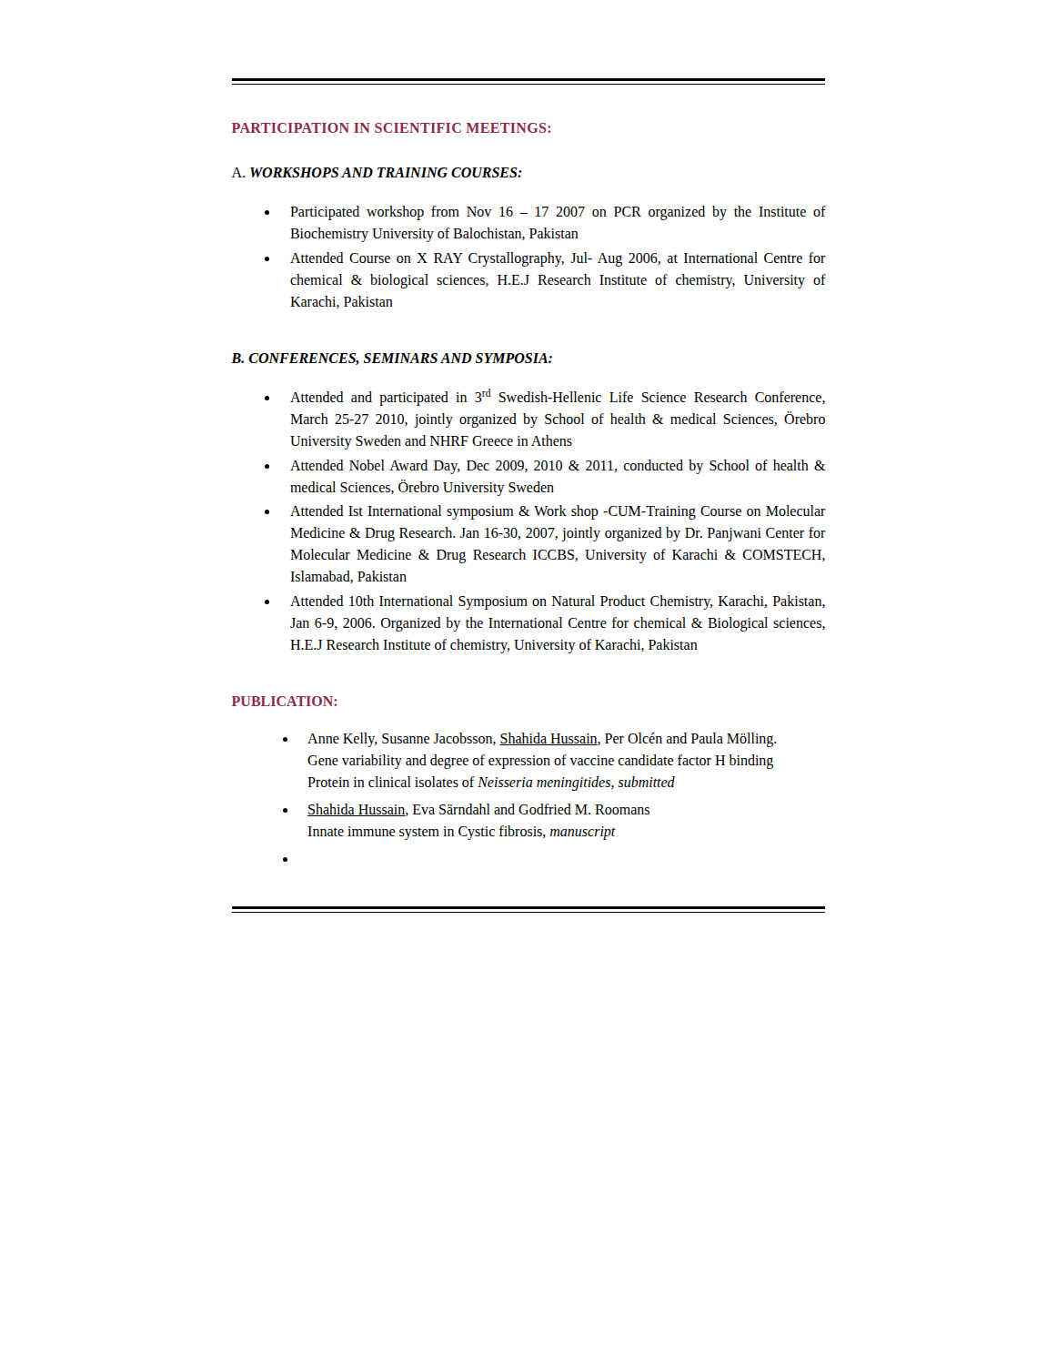PARTICIPATION IN SCIENTIFIC MEETINGS:
A. WORKSHOPS AND TRAINING COURSES:
Participated workshop from Nov 16 – 17 2007 on PCR organized by the Institute of Biochemistry University of Balochistan, Pakistan
Attended Course on X RAY Crystallography, Jul- Aug 2006, at International Centre for chemical & biological sciences, H.E.J Research Institute of chemistry, University of Karachi, Pakistan
B. CONFERENCES, SEMINARS AND SYMPOSIA:
Attended and participated in 3rd Swedish-Hellenic Life Science Research Conference, March 25-27 2010, jointly organized by School of health & medical Sciences, Örebro University Sweden and NHRF Greece in Athens
Attended Nobel Award Day, Dec 2009, 2010 & 2011, conducted by School of health & medical Sciences, Örebro University Sweden
Attended Ist International symposium & Work shop -CUM-Training Course on Molecular Medicine & Drug Research. Jan 16-30, 2007, jointly organized by Dr. Panjwani Center for Molecular Medicine & Drug Research ICCBS, University of Karachi & COMSTECH, Islamabad, Pakistan
Attended 10th International Symposium on Natural Product Chemistry, Karachi, Pakistan, Jan 6-9, 2006. Organized by the International Centre for chemical & Biological sciences, H.E.J Research Institute of chemistry, University of Karachi, Pakistan
PUBLICATION:
Anne Kelly, Susanne Jacobsson, Shahida Hussain, Per Olcén and Paula Mölling.
Gene variability and degree of expression of vaccine candidate factor H binding
Protein in clinical isolates of Neisseria meningitides, submitted
Shahida Hussain, Eva Särndahl and Godfried M. Roomans
Innate immune system in Cystic fibrosis, manuscript